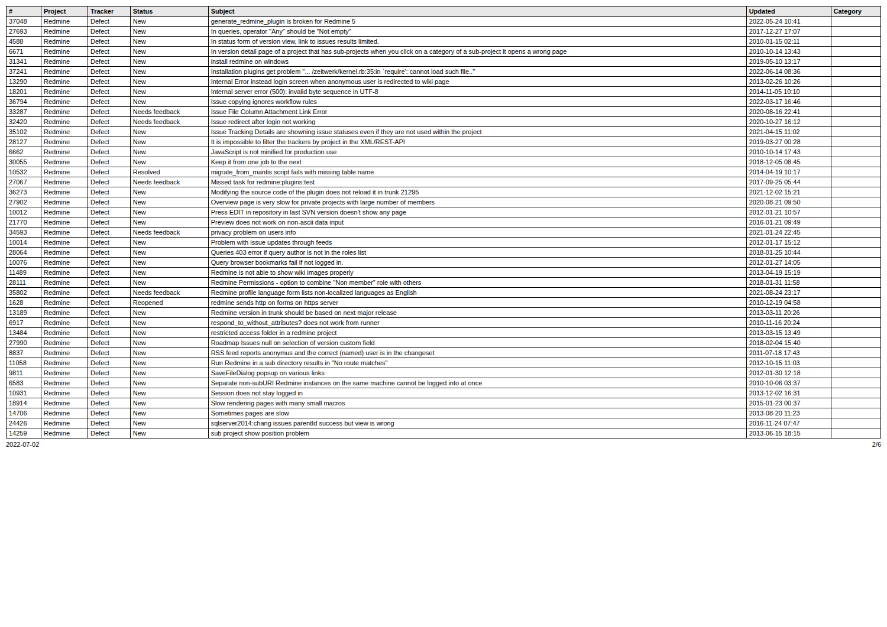| # | Project | Tracker | Status | Subject | Updated | Category |
| --- | --- | --- | --- | --- | --- | --- |
| 37048 | Redmine | Defect | New | generate_redmine_plugin is broken for Redmine 5 | 2022-05-24 10:41 | |
| 27693 | Redmine | Defect | New | In queries, operator "Any" should be "Not empty" | 2017-12-27 17:07 | |
| 4588 | Redmine | Defect | New | In status form of version view, link to issues results limited. | 2010-01-15 02:11 | |
| 6671 | Redmine | Defect | New | In version detail page of a project that has sub-projects when you click on a category of a sub-project it opens a wrong page | 2010-10-14 13:43 | |
| 31341 | Redmine | Defect | New | install redmine on windows | 2019-05-10 13:17 | |
| 37241 | Redmine | Defect | New | Installation plugins get problem "... /zeitwerk/kernel.rb:35:in `require': cannot load such file.." | 2022-06-14 08:36 | |
| 13290 | Redmine | Defect | New | Internal Error instead login screen when anonymous user is redirected to wiki page | 2013-02-26 10:26 | |
| 18201 | Redmine | Defect | New | Internal server error (500): invalid byte sequence in UTF-8 | 2014-11-05 10:10 | |
| 36794 | Redmine | Defect | New | Issue copying ignores workflow rules | 2022-03-17 16:46 | |
| 33287 | Redmine | Defect | Needs feedback | Issue File Column Attachment Link Error | 2020-08-16 22:41 | |
| 32420 | Redmine | Defect | Needs feedback | Issue redirect after login not working | 2020-10-27 16:12 | |
| 35102 | Redmine | Defect | New | Issue Tracking Details are showning issue statuses even if they are not used within the project | 2021-04-15 11:02 | |
| 28127 | Redmine | Defect | New | It is impossible to filter the trackers by project in the XML/REST-API | 2019-03-27 00:28 | |
| 6662 | Redmine | Defect | New | JavaScript is not minified for production use | 2010-10-14 17:43 | |
| 30055 | Redmine | Defect | New | Keep it from one job to the next | 2018-12-05 08:45 | |
| 10532 | Redmine | Defect | Resolved | migrate_from_mantis script fails with missing table name | 2014-04-19 10:17 | |
| 27067 | Redmine | Defect | Needs feedback | Missed task for redmine:plugins:test | 2017-09-25 05:44 | |
| 36273 | Redmine | Defect | New | Modifying the source code of the plugin does not reload it in trunk 21295 | 2021-12-02 15:21 | |
| 27902 | Redmine | Defect | New | Overview page is very slow for private projects with large number of members | 2020-08-21 09:50 | |
| 10012 | Redmine | Defect | New | Press EDIT in repository in last SVN version doesn't show any page | 2012-01-21 10:57 | |
| 21770 | Redmine | Defect | New | Preview does not work on non-ascii data input | 2016-01-21 09:49 | |
| 34593 | Redmine | Defect | Needs feedback | privacy problem on users info | 2021-01-24 22:45 | |
| 10014 | Redmine | Defect | New | Problem with issue updates through feeds | 2012-01-17 15:12 | |
| 28064 | Redmine | Defect | New | Queries 403 error if query author is not in the roles list | 2018-01-25 10:44 | |
| 10076 | Redmine | Defect | New | Query browser bookmarks fail if not logged in. | 2012-01-27 14:05 | |
| 11489 | Redmine | Defect | New | Redmine is not able to show wiki images properly | 2013-04-19 15:19 | |
| 28111 | Redmine | Defect | New | Redmine Permissions - option to combine "Non member" role with others | 2018-01-31 11:58 | |
| 35802 | Redmine | Defect | Needs feedback | Redmine profile language form lists non-localized languages as English | 2021-08-24 23:17 | |
| 1628 | Redmine | Defect | Reopened | redmine sends http on forms on https server | 2010-12-19 04:58 | |
| 13189 | Redmine | Defect | New | Redmine version in trunk should be based on next major release | 2013-03-11 20:26 | |
| 6917 | Redmine | Defect | New | respond_to_without_attributes? does not work from runner | 2010-11-16 20:24 | |
| 13484 | Redmine | Defect | New | restricted access folder in a redmine project | 2013-03-15 13:49 | |
| 27990 | Redmine | Defect | New | Roadmap Issues null on selection of version custom field | 2018-02-04 15:40 | |
| 8837 | Redmine | Defect | New | RSS feed reports anonymus and the correct (named) user is in the changeset | 2011-07-18 17:43 | |
| 11058 | Redmine | Defect | New | Run Redmine in a sub directory results in "No route matches" | 2012-10-15 11:03 | |
| 9811 | Redmine | Defect | New | SaveFileDialog popsup on various links | 2012-01-30 12:18 | |
| 6583 | Redmine | Defect | New | Separate non-subURI Redmine instances on the same machine cannot be logged into at once | 2010-10-06 03:37 | |
| 10931 | Redmine | Defect | New | Session does not stay logged in | 2013-12-02 16:31 | |
| 18914 | Redmine | Defect | New | Slow rendering pages with many small macros | 2015-01-23 00:37 | |
| 14706 | Redmine | Defect | New | Sometimes pages are slow | 2013-08-20 11:23 | |
| 24426 | Redmine | Defect | New | sqlserver2014:chang issues parentId success but view is wrong | 2016-11-24 07:47 | |
| 14259 | Redmine | Defect | New | sub project show position problem | 2013-06-15 18:15 | |
2022-07-02 2/6